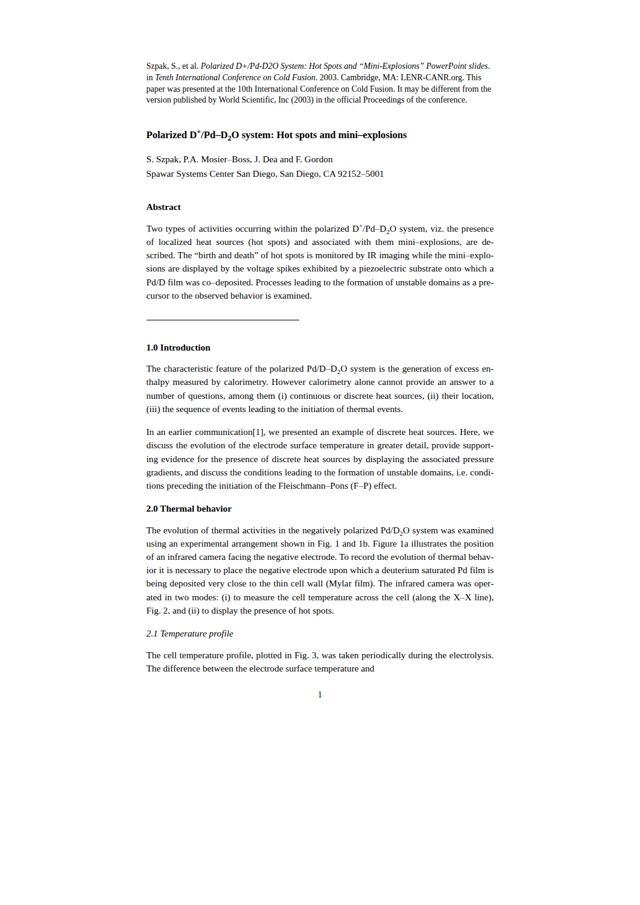Szpak, S., et al. Polarized D+/Pd-D2O System: Hot Spots and “Mini-Explosions” PowerPoint slides. in Tenth International Conference on Cold Fusion. 2003. Cambridge, MA: LENR-CANR.org. This paper was presented at the 10th International Conference on Cold Fusion. It may be different from the version published by World Scientific, Inc (2003) in the official Proceedings of the conference.
Polarized D+/Pd–D2O system: Hot spots and mini–explosions
S. Szpak, P.A. Mosier–Boss, J. Dea and F. Gordon
Spawar Systems Center San Diego, San Diego, CA 92152–5001
Abstract
Two types of activities occurring within the polarized D+/Pd–D2O system, viz. the presence of localized heat sources (hot spots) and associated with them mini–explosions, are described. The “birth and death” of hot spots is monitored by IR imaging while the mini–explosions are displayed by the voltage spikes exhibited by a piezoelectric substrate onto which a Pd/D film was co–deposited. Processes leading to the formation of unstable domains as a precursor to the observed behavior is examined.
1.0 Introduction
The characteristic feature of the polarized Pd/D–D2O system is the generation of excess enthalpy measured by calorimetry. However calorimetry alone cannot provide an answer to a number of questions, among them (i) continuous or discrete heat sources, (ii) their location, (iii) the sequence of events leading to the initiation of thermal events.
In an earlier communication[1], we presented an example of discrete heat sources. Here, we discuss the evolution of the electrode surface temperature in greater detail, provide supporting evidence for the presence of discrete heat sources by displaying the associated pressure gradients, and discuss the conditions leading to the formation of unstable domains, i.e. conditions preceding the initiation of the Fleischmann–Pons (F–P) effect.
2.0 Thermal behavior
The evolution of thermal activities in the negatively polarized Pd/D2O system was examined using an experimental arrangement shown in Fig. 1 and 1b. Figure 1a illustrates the position of an infrared camera facing the negative electrode. To record the evolution of thermal behavior it is necessary to place the negative electrode upon which a deuterium saturated Pd film is being deposited very close to the thin cell wall (Mylar film). The infrared camera was operated in two modes: (i) to measure the cell temperature across the cell (along the X–X line), Fig. 2, and (ii) to display the presence of hot spots.
2.1 Temperature profile
The cell temperature profile, plotted in Fig. 3, was taken periodically during the electrolysis. The difference between the electrode surface temperature and
1